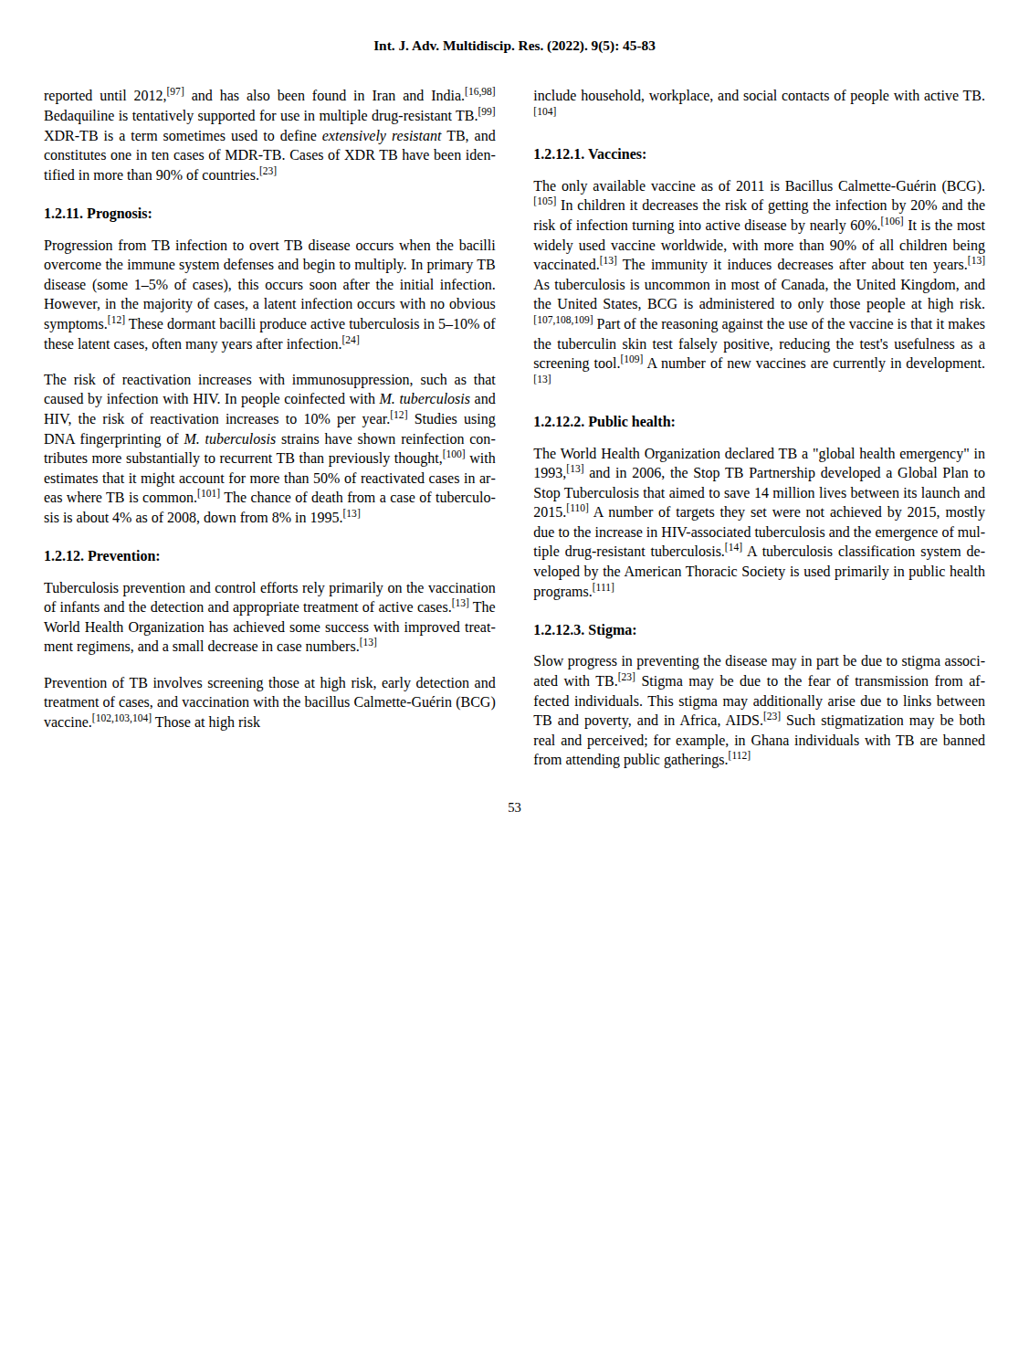Int. J. Adv. Multidiscip. Res. (2022). 9(5): 45-83
reported until 2012,[97] and has also been found in Iran and India.[16,98] Bedaquiline is tentatively supported for use in multiple drug-resistant TB.[99] XDR-TB is a term sometimes used to define extensively resistant TB, and constitutes one in ten cases of MDR-TB. Cases of XDR TB have been identified in more than 90% of countries.[23]
1.2.11. Prognosis:
Progression from TB infection to overt TB disease occurs when the bacilli overcome the immune system defenses and begin to multiply. In primary TB disease (some 1–5% of cases), this occurs soon after the initial infection. However, in the majority of cases, a latent infection occurs with no obvious symptoms.[12] These dormant bacilli produce active tuberculosis in 5–10% of these latent cases, often many years after infection.[24]
The risk of reactivation increases with immunosuppression, such as that caused by infection with HIV. In people coinfected with M. tuberculosis and HIV, the risk of reactivation increases to 10% per year.[12] Studies using DNA fingerprinting of M. tuberculosis strains have shown reinfection contributes more substantially to recurrent TB than previously thought,[100] with estimates that it might account for more than 50% of reactivated cases in areas where TB is common.[101] The chance of death from a case of tuberculosis is about 4% as of 2008, down from 8% in 1995.[13]
1.2.12. Prevention:
Tuberculosis prevention and control efforts rely primarily on the vaccination of infants and the detection and appropriate treatment of active cases.[13] The World Health Organization has achieved some success with improved treatment regimens, and a small decrease in case numbers.[13]
Prevention of TB involves screening those at high risk, early detection and treatment of cases, and vaccination with the bacillus Calmette-Guérin (BCG) vaccine.[102,103,104] Those at high risk
include household, workplace, and social contacts of people with active TB.[104]
1.2.12.1. Vaccines:
The only available vaccine as of 2011 is Bacillus Calmette-Guérin (BCG).[105] In children it decreases the risk of getting the infection by 20% and the risk of infection turning into active disease by nearly 60%.[106] It is the most widely used vaccine worldwide, with more than 90% of all children being vaccinated.[13] The immunity it induces decreases after about ten years.[13] As tuberculosis is uncommon in most of Canada, the United Kingdom, and the United States, BCG is administered to only those people at high risk.[107,108,109] Part of the reasoning against the use of the vaccine is that it makes the tuberculin skin test falsely positive, reducing the test's usefulness as a screening tool.[109] A number of new vaccines are currently in development.[13]
1.2.12.2. Public health:
The World Health Organization declared TB a "global health emergency" in 1993,[13] and in 2006, the Stop TB Partnership developed a Global Plan to Stop Tuberculosis that aimed to save 14 million lives between its launch and 2015.[110] A number of targets they set were not achieved by 2015, mostly due to the increase in HIV-associated tuberculosis and the emergence of multiple drug-resistant tuberculosis.[14] A tuberculosis classification system developed by the American Thoracic Society is used primarily in public health programs.[111]
1.2.12.3. Stigma:
Slow progress in preventing the disease may in part be due to stigma associated with TB.[23] Stigma may be due to the fear of transmission from affected individuals. This stigma may additionally arise due to links between TB and poverty, and in Africa, AIDS.[23] Such stigmatization may be both real and perceived; for example, in Ghana individuals with TB are banned from attending public gatherings.[112]
53